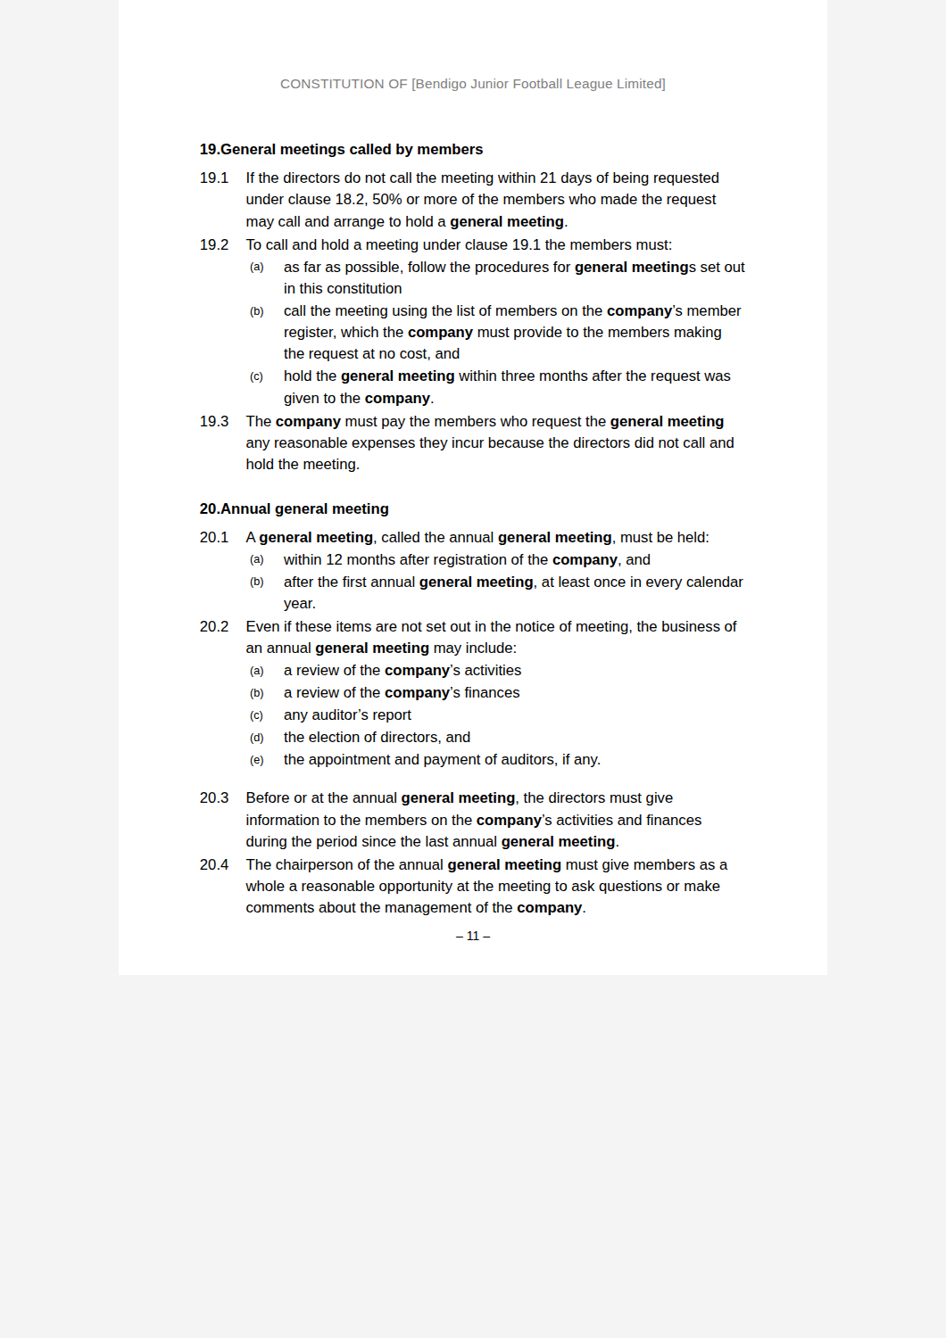CONSTITUTION OF [Bendigo Junior Football League Limited]
19.General meetings called by members
19.1 If the directors do not call the meeting within 21 days of being requested under clause 18.2, 50% or more of the members who made the request may call and arrange to hold a general meeting.
19.2 To call and hold a meeting under clause 19.1 the members must:
(a) as far as possible, follow the procedures for general meetings set out in this constitution
(b) call the meeting using the list of members on the company’s member register, which the company must provide to the members making the request at no cost, and
(c) hold the general meeting within three months after the request was given to the company.
19.3 The company must pay the members who request the general meeting any reasonable expenses they incur because the directors did not call and hold the meeting.
20.Annual general meeting
20.1 A general meeting, called the annual general meeting, must be held:
(a) within 12 months after registration of the company, and
(b) after the first annual general meeting, at least once in every calendar year.
20.2 Even if these items are not set out in the notice of meeting, the business of an annual general meeting may include:
(a) a review of the company’s activities
(b) a review of the company’s finances
(c) any auditor’s report
(d) the election of directors, and
(e) the appointment and payment of auditors, if any.
20.3 Before or at the annual general meeting, the directors must give information to the members on the company’s activities and finances during the period since the last annual general meeting.
20.4 The chairperson of the annual general meeting must give members as a whole a reasonable opportunity at the meeting to ask questions or make comments about the management of the company.
– 11 –